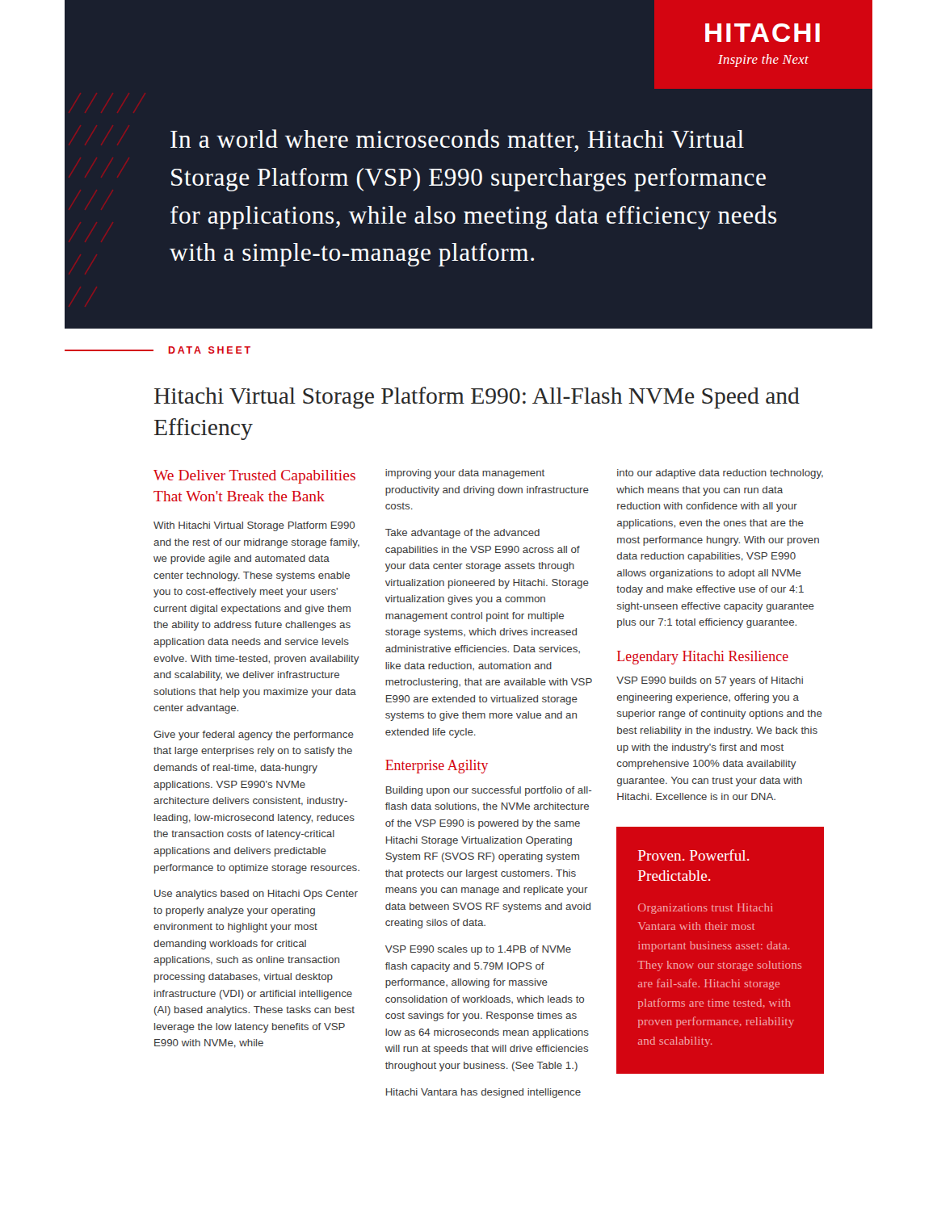HITACHI Inspire the Next
In a world where microseconds matter, Hitachi Virtual Storage Platform (VSP) E990 supercharges performance for applications, while also meeting data efficiency needs with a simple-to-manage platform.
DATA SHEET
Hitachi Virtual Storage Platform E990: All-Flash NVMe Speed and Efficiency
We Deliver Trusted Capabilities That Won't Break the Bank
With Hitachi Virtual Storage Platform E990 and the rest of our midrange storage family, we provide agile and automated data center technology. These systems enable you to cost-effectively meet your users' current digital expectations and give them the ability to address future challenges as application data needs and service levels evolve. With time-tested, proven availability and scalability, we deliver infrastructure solutions that help you maximize your data center advantage.
Give your federal agency the performance that large enterprises rely on to satisfy the demands of real-time, data-hungry applications. VSP E990's NVMe architecture delivers consistent, industry-leading, low-microsecond latency, reduces the transaction costs of latency-critical applications and delivers predictable performance to optimize storage resources.
Use analytics based on Hitachi Ops Center to properly analyze your operating environment to highlight your most demanding workloads for critical applications, such as online transaction processing databases, virtual desktop infrastructure (VDI) or artificial intelligence (AI) based analytics. These tasks can best leverage the low latency benefits of VSP E990 with NVMe, while
improving your data management productivity and driving down infrastructure costs.
Take advantage of the advanced capabilities in the VSP E990 across all of your data center storage assets through virtualization pioneered by Hitachi. Storage virtualization gives you a common management control point for multiple storage systems, which drives increased administrative efficiencies. Data services, like data reduction, automation and metroclustering, that are available with VSP E990 are extended to virtualized storage systems to give them more value and an extended life cycle.
Enterprise Agility
Building upon our successful portfolio of all-flash data solutions, the NVMe architecture of the VSP E990 is powered by the same Hitachi Storage Virtualization Operating System RF (SVOS RF) operating system that protects our largest customers. This means you can manage and replicate your data between SVOS RF systems and avoid creating silos of data.
VSP E990 scales up to 1.4PB of NVMe flash capacity and 5.79M IOPS of performance, allowing for massive consolidation of workloads, which leads to cost savings for you. Response times as low as 64 microseconds mean applications will run at speeds that will drive efficiencies throughout your business. (See Table 1.)
Hitachi Vantara has designed intelligence
into our adaptive data reduction technology, which means that you can run data reduction with confidence with all your applications, even the ones that are the most performance hungry. With our proven data reduction capabilities, VSP E990 allows organizations to adopt all NVMe today and make effective use of our 4:1 sight-unseen effective capacity guarantee plus our 7:1 total efficiency guarantee.
Legendary Hitachi Resilience
VSP E990 builds on 57 years of Hitachi engineering experience, offering you a superior range of continuity options and the best reliability in the industry. We back this up with the industry's first and most comprehensive 100% data availability guarantee. You can trust your data with Hitachi. Excellence is in our DNA.
Proven. Powerful. Predictable.
Organizations trust Hitachi Vantara with their most important business asset: data. They know our storage solutions are fail-safe. Hitachi storage platforms are time tested, with proven performance, reliability and scalability.